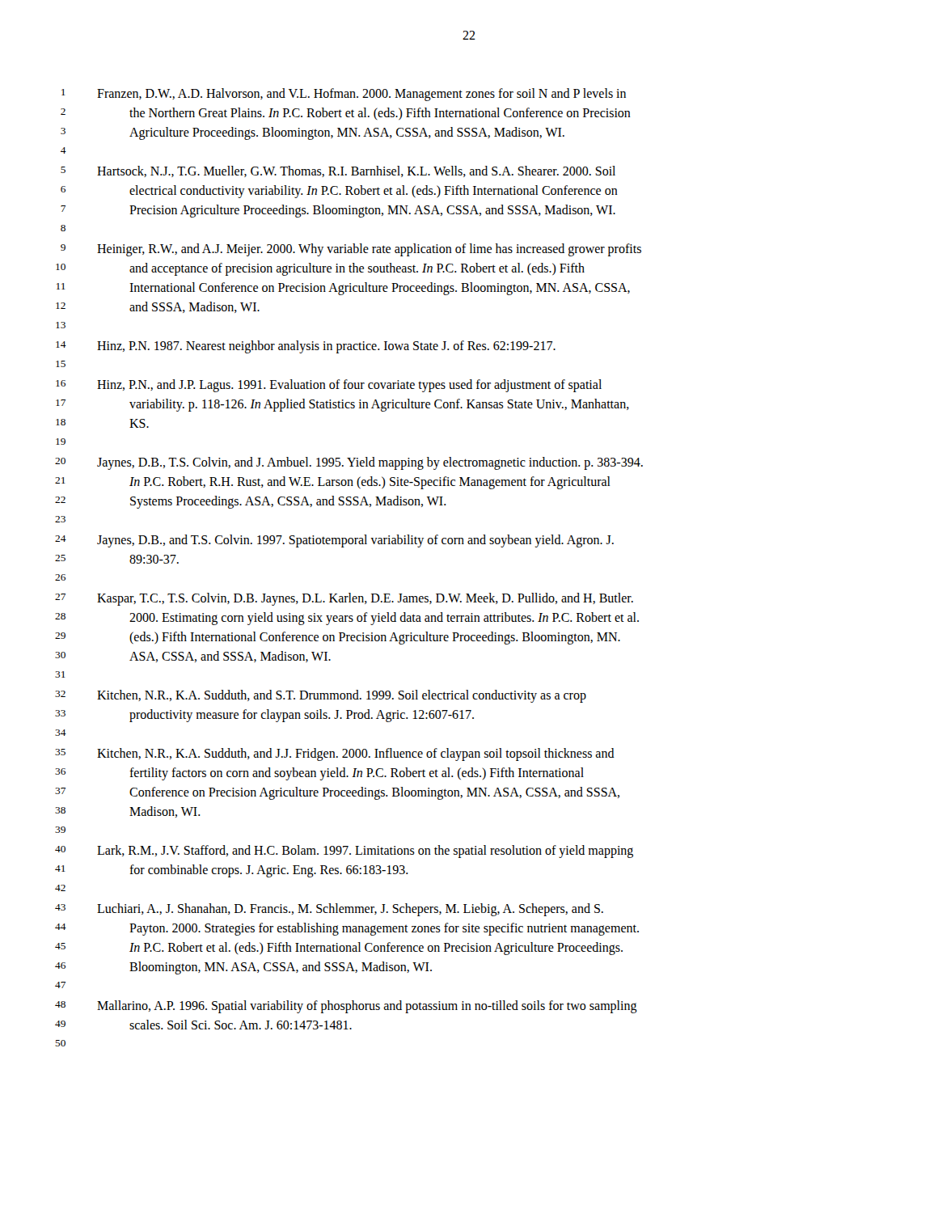22
Franzen, D.W., A.D. Halvorson, and V.L. Hofman. 2000. Management zones for soil N and P levels in
the Northern Great Plains. In P.C. Robert et al. (eds.) Fifth International Conference on Precision
Agriculture Proceedings. Bloomington, MN. ASA, CSSA, and SSSA, Madison, WI.
Hartsock, N.J., T.G. Mueller, G.W. Thomas, R.I. Barnhisel, K.L. Wells, and S.A. Shearer. 2000. Soil
electrical conductivity variability. In P.C. Robert et al. (eds.) Fifth International Conference on
Precision Agriculture Proceedings. Bloomington, MN. ASA, CSSA, and SSSA, Madison, WI.
Heiniger, R.W., and A.J. Meijer. 2000. Why variable rate application of lime has increased grower profits
and acceptance of precision agriculture in the southeast. In P.C. Robert et al. (eds.) Fifth
International Conference on Precision Agriculture Proceedings. Bloomington, MN. ASA, CSSA,
and SSSA, Madison, WI.
Hinz, P.N. 1987. Nearest neighbor analysis in practice. Iowa State J. of Res. 62:199-217.
Hinz, P.N., and J.P. Lagus. 1991. Evaluation of four covariate types used for adjustment of spatial
variability. p. 118-126. In Applied Statistics in Agriculture Conf. Kansas State Univ., Manhattan,
KS.
Jaynes, D.B., T.S. Colvin, and J. Ambuel. 1995. Yield mapping by electromagnetic induction. p. 383-394.
In P.C. Robert, R.H. Rust, and W.E. Larson (eds.) Site-Specific Management for Agricultural
Systems Proceedings. ASA, CSSA, and SSSA, Madison, WI.
Jaynes, D.B., and T.S. Colvin. 1997. Spatiotemporal variability of corn and soybean yield. Agron. J.
89:30-37.
Kaspar, T.C., T.S. Colvin, D.B. Jaynes, D.L. Karlen, D.E. James, D.W. Meek, D. Pullido, and H, Butler.
2000. Estimating corn yield using six years of yield data and terrain attributes. In P.C. Robert et al.
(eds.) Fifth International Conference on Precision Agriculture Proceedings. Bloomington, MN.
ASA, CSSA, and SSSA, Madison, WI.
Kitchen, N.R., K.A. Sudduth, and S.T. Drummond. 1999. Soil electrical conductivity as a crop
productivity measure for claypan soils. J. Prod. Agric. 12:607-617.
Kitchen, N.R., K.A. Sudduth, and J.J. Fridgen. 2000. Influence of claypan soil topsoil thickness and
fertility factors on corn and soybean yield. In P.C. Robert et al. (eds.) Fifth International
Conference on Precision Agriculture Proceedings. Bloomington, MN. ASA, CSSA, and SSSA,
Madison, WI.
Lark, R.M., J.V. Stafford, and H.C. Bolam. 1997. Limitations on the spatial resolution of yield mapping
for combinable crops. J. Agric. Eng. Res. 66:183-193.
Luchiari, A., J. Shanahan, D. Francis., M. Schlemmer, J. Schepers, M. Liebig, A. Schepers, and S.
Payton. 2000. Strategies for establishing management zones for site specific nutrient management.
In P.C. Robert et al. (eds.) Fifth International Conference on Precision Agriculture Proceedings.
Bloomington, MN. ASA, CSSA, and SSSA, Madison, WI.
Mallarino, A.P. 1996. Spatial variability of phosphorus and potassium in no-tilled soils for two sampling
scales. Soil Sci. Soc. Am. J. 60:1473-1481.